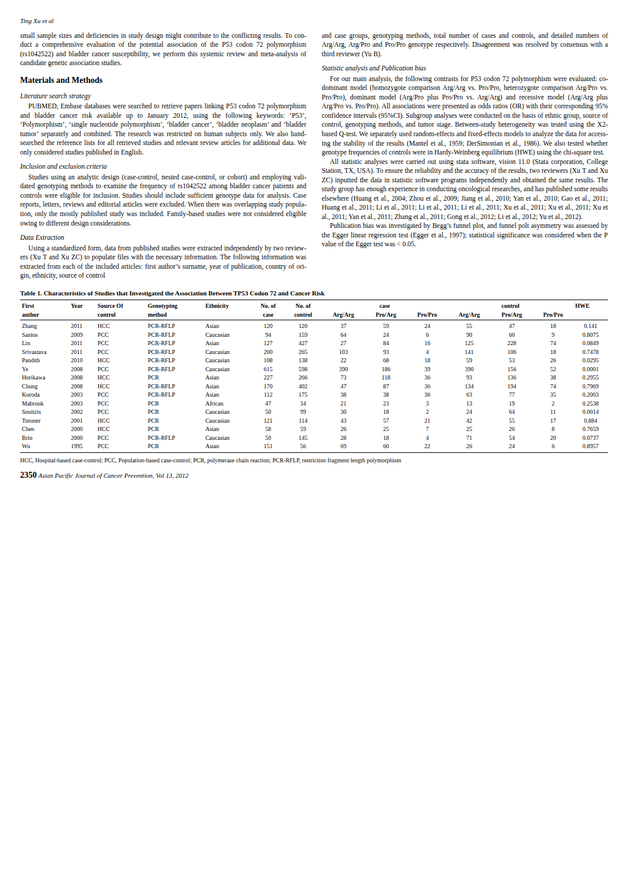Ting Xu et al
small sample sizes and deficiencies in study design might contribute to the conflicting results. To conduct a comprehensive evaluation of the potential association of the P53 codon 72 polymorphism (rs1042522) and bladder cancer susceptibility, we perform this systemic review and meta-analysis of candidate genetic association studies.
Materials and Methods
Literature search strategy
PUBMED, Embase databases were searched to retrieve papers linking P53 codon 72 polymorphism and bladder cancer risk available up to January 2012, using the following keywords: ‘P53’, ‘Polymorphism’, ‘single nucleotide polymorphism’, ‘bladder cancer’, ‘bladder neoplasm’ and ‘bladder tumor’ separately and combined. The research was restricted on human subjects only. We also hand-searched the reference lists for all retrieved studies and relevant review articles for additional data. We only considered studies published in English.
Inclusion and exclusion criteria
Studies using an analytic design (case-control, nested case-control, or cohort) and employing validated genotyping methods to examine the frequency of rs1042522 among bladder cancer patients and controls were eligible for inclusion. Studies should include sufficient genotype data for analysis. Case reports, letters, reviews and editorial articles were excluded. When there was overlapping study population, only the mostly published study was included. Family-based studies were not considered eligible owing to different design considerations.
Data Extraction
Using a standardized form, data from published studies were extracted independently by two reviewers (Xu T and Xu ZC) to populate files with the necessary information. The following information was extracted from each of the included articles: first author’s surname, year of publication, country of origin, ethnicity, source of control
and case groups, genotyping methods, total number of cases and controls, and detailed numbers of Arg/Arg, Arg/Pro and Pro/Pro genotype respectively. Disagreement was resolved by consensus with a third reviewer (Yu B).
Statistic analysis and Publication bias
For our main analysis, the following contrasts for P53 codon 72 polymorphism were evaluated: co-dominant model (homozygote comparison Arg/Arg vs. Pro/Pro, heterozygote comparison Arg/Pro vs. Pro/Pro), dominant model (Arg/Pro plus Pro/Pro vs. Arg/Arg) and recessive model (Arg/Arg plus Arg/Pro vs. Pro/Pro). All associations were presented as odds ratios (OR) with their corresponding 95% confidence intervals (95%CI). Subgroup analyses were conducted on the basis of ethnic group, source of control, genotyping methods, and tumor stage. Between-study heterogeneity was tested using the X2-based Q-test. We separately used random-effects and fixed-effects models to analyze the data for accessing the stability of the results (Mantel et al., 1959; DerSimonian et al., 1986). We also tested whether genotype frequencies of controls were in Hardy-Weinberg equilibrium (HWE) using the chi-square test.
All statistic analyses were carried out using stata software, vision 11.0 (Stata corporation, College Station, TX, USA). To ensure the reliability and the accuracy of the results, two reviewers (Xu T and Xu ZC) inputted the data in statistic software programs independently and obtained the same results. The study group has enough experience in conducting oncological researches, and has published some results elsewhere (Huang et al., 2004; Zhou et al., 2009; Jiang et al., 2010; Yan et al., 2010; Gao et al., 2011; Huang et al., 2011; Li et al., 2011; Li et al., 2011; Li et al., 2011; Xu et al., 2011; Xu et al., 2011; Xu et al., 2011; Yan et al., 2011; Zhang et al., 2011; Gong et al., 2012; Li et al., 2012; Yu et al., 2012).
Publication bias was investigated by Begg’s funnel plot, and funnel polt asymmetry was assessed by the Egger linear regression test (Egger et al., 1997); statistical significance was considered when the P value of the Egger test was < 0.05.
Table 1. Characteristics of Studies that Investigated the Association Between TP53 Codon 72 and Cancer Risk
| First | Year | Source Of | Genotyping | Ethnicity | No. of | No. of | case | control | HWE |
| --- | --- | --- | --- | --- | --- | --- | --- | --- | --- |
| author | | control | method | | case | control | Arg/Arg | Pro/Arg | Pro/Pro | Arg/Arg | Pro/Arg | Pro/Pro | |
| Zhang | 2011 | HCC | PCR-RFLP | Asian | 120 | 120 | 37 | 59 | 24 | 55 | 47 | 18 | 0.141 |
| Santos | 2009 | PCC | PCR-RFLP | Caucasian | 94 | 159 | 64 | 24 | 6 | 90 | 60 | 9 | 0.8075 |
| Lin | 2011 | PCC | PCR-RFLP | Asian | 127 | 427 | 27 | 84 | 16 | 125 | 228 | 74 | 0.0849 |
| Srivastava | 2011 | PCC | PCR-RFLP | Caucasian | 200 | 265 | 103 | 93 | 4 | 141 | 106 | 18 | 0.7478 |
| Pandith | 2010 | HCC | PCR-RFLP | Caucasian | 108 | 138 | 22 | 68 | 18 | 59 | 53 | 26 | 0.0295 |
| Ye | 2008 | PCC | PCR-RFLP | Caucasian | 615 | 598 | 390 | 186 | 39 | 390 | 156 | 52 | 0.0001 |
| Horikawa | 2008 | HCC | PCR | Asian | 227 | 266 | 73 | 118 | 36 | 93 | 136 | 38 | 0.2955 |
| Chung | 2008 | HCC | PCR-RFLP | Asian | 170 | 402 | 47 | 87 | 36 | 134 | 194 | 74 | 0.7969 |
| Kuroda | 2003 | PCC | PCR-RFLP | Asian | 112 | 175 | 38 | 38 | 36 | 63 | 77 | 35 | 0.2003 |
| Mabrouk | 2003 | PCC | PCR | African | 47 | 34 | 21 | 23 | 3 | 13 | 19 | 2 | 0.2538 |
| Souitzis | 2002 | PCC | PCR | Caucasian | 50 | 99 | 30 | 18 | 2 | 24 | 64 | 11 | 0.0014 |
| Toruner | 2001 | HCC | PCR | Caucasian | 121 | 114 | 43 | 57 | 21 | 42 | 55 | 17 | 0.884 |
| Chen | 2000 | HCC | PCR | Asian | 58 | 59 | 26 | 25 | 7 | 25 | 26 | 8 | 0.7659 |
| Brio | 2000 | PCC | PCR-RFLP | Caucasian | 50 | 145 | 28 | 18 | 4 | 71 | 54 | 20 | 0.0737 |
| Wu | 1995 | PCC | PCR | Asian | 151 | 56 | 69 | 60 | 22 | 26 | 24 | 6 | 0.8957 |
HCC, Hospital-based case-control; PCC, Population-based case-control; PCR, polymerase chain reaction; PCR-RFLP, restriction fragment length polymorphism
2350 Asian Pacific Journal of Cancer Prevention, Vol 13, 2012